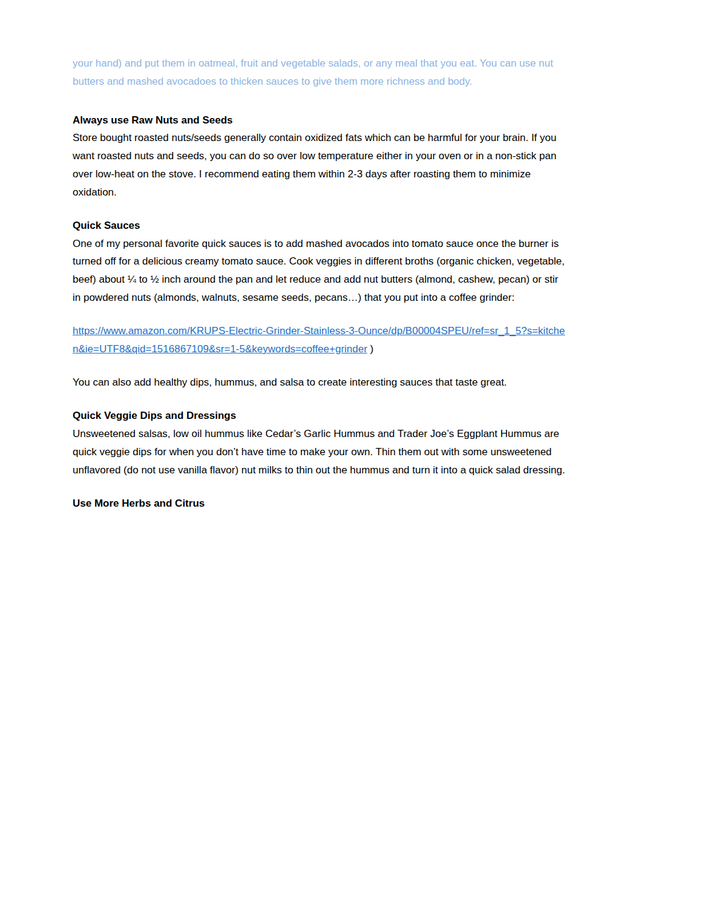your hand) and put them in oatmeal, fruit and vegetable salads, or any meal that you eat. You can use nut butters and mashed avocadoes to thicken sauces to give them more richness and body.
Always use Raw Nuts and Seeds
Store bought roasted nuts/seeds generally contain oxidized fats which can be harmful for your brain. If you want roasted nuts and seeds, you can do so over low temperature either in your oven or in a non-stick pan over low-heat on the stove. I recommend eating them within 2-3 days after roasting them to minimize oxidation.
Quick Sauces
One of my personal favorite quick sauces is to add mashed avocados into tomato sauce once the burner is turned off for a delicious creamy tomato sauce. Cook veggies in different broths (organic chicken, vegetable, beef) about ¼ to ½ inch around the pan and let reduce and add nut butters (almond, cashew, pecan) or stir in powdered nuts (almonds, walnuts, sesame seeds, pecans…) that you put into a coffee grinder:
https://www.amazon.com/KRUPS-Electric-Grinder-Stainless-3-Ounce/dp/B00004SPEU/ref=sr_1_5?s=kitchen&ie=UTF8&qid=1516867109&sr=1-5&keywords=coffee+grinder )
You can also add healthy dips, hummus, and salsa to create interesting sauces that taste great.
Quick Veggie Dips and Dressings
Unsweetened salsas, low oil hummus like Cedar’s Garlic Hummus and Trader Joe’s Eggplant Hummus are quick veggie dips for when you don’t have time to make your own. Thin them out with some unsweetened unflavored (do not use vanilla flavor) nut milks to thin out the hummus and turn it into a quick salad dressing.
Use More Herbs and Citrus